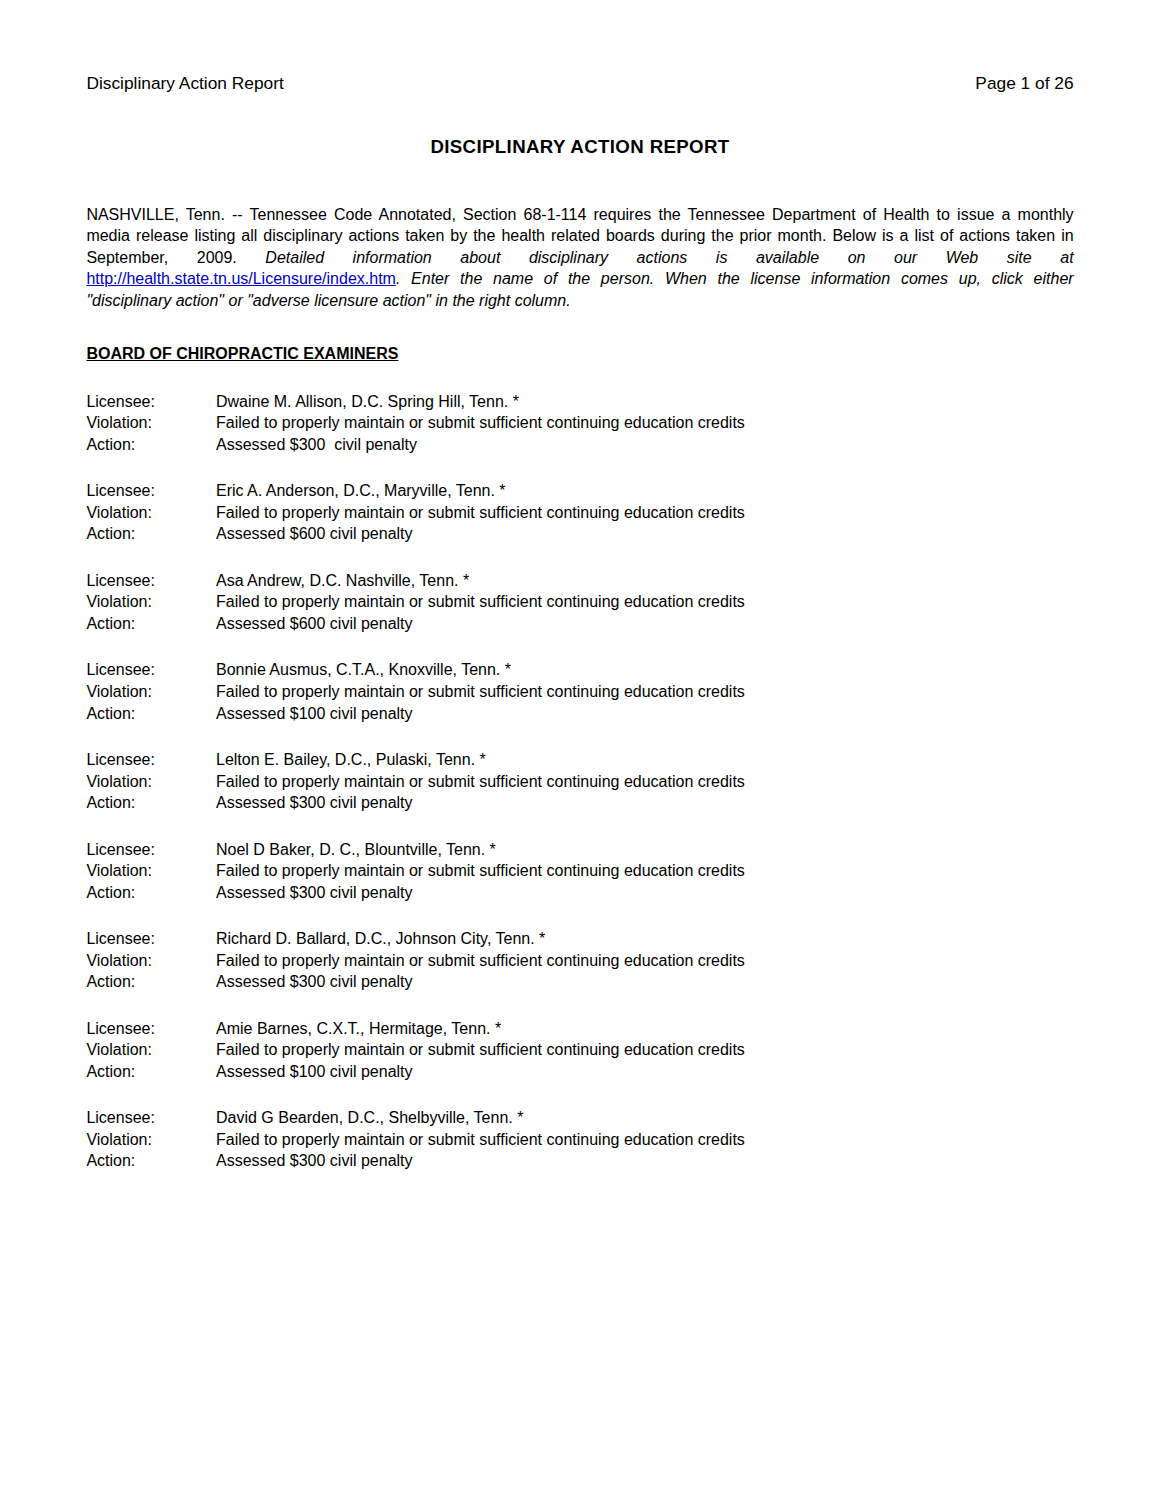Disciplinary Action Report Page 1 of 26
DISCIPLINARY ACTION REPORT
NASHVILLE, Tenn. -- Tennessee Code Annotated, Section 68-1-114 requires the Tennessee Department of Health to issue a monthly media release listing all disciplinary actions taken by the health related boards during the prior month. Below is a list of actions taken in September, 2009. Detailed information about disciplinary actions is available on our Web site at http://health.state.tn.us/Licensure/index.htm. Enter the name of the person. When the license information comes up, click either "disciplinary action" or "adverse licensure action" in the right column.
BOARD OF CHIROPRACTIC EXAMINERS
| Licensee: | Dwaine M. Allison, D.C. Spring Hill, Tenn. * |
| Violation: | Failed to properly maintain or submit sufficient continuing education credits |
| Action: | Assessed $300 civil penalty |
| Licensee: | Eric A. Anderson, D.C., Maryville, Tenn. * |
| Violation: | Failed to properly maintain or submit sufficient continuing education credits |
| Action: | Assessed $600 civil penalty |
| Licensee: | Asa Andrew, D.C. Nashville, Tenn. * |
| Violation: | Failed to properly maintain or submit sufficient continuing education credits |
| Action: | Assessed $600 civil penalty |
| Licensee: | Bonnie Ausmus, C.T.A., Knoxville, Tenn. * |
| Violation: | Failed to properly maintain or submit sufficient continuing education credits |
| Action: | Assessed $100 civil penalty |
| Licensee: | Lelton E. Bailey, D.C., Pulaski, Tenn. * |
| Violation: | Failed to properly maintain or submit sufficient continuing education credits |
| Action: | Assessed $300 civil penalty |
| Licensee: | Noel D Baker, D. C., Blountville, Tenn. * |
| Violation: | Failed to properly maintain or submit sufficient continuing education credits |
| Action: | Assessed $300 civil penalty |
| Licensee: | Richard D. Ballard, D.C., Johnson City, Tenn. * |
| Violation: | Failed to properly maintain or submit sufficient continuing education credits |
| Action: | Assessed $300 civil penalty |
| Licensee: | Amie Barnes, C.X.T., Hermitage, Tenn. * |
| Violation: | Failed to properly maintain or submit sufficient continuing education credits |
| Action: | Assessed $100 civil penalty |
| Licensee: | David G Bearden, D.C., Shelbyville, Tenn. * |
| Violation: | Failed to properly maintain or submit sufficient continuing education credits |
| Action: | Assessed $300 civil penalty |